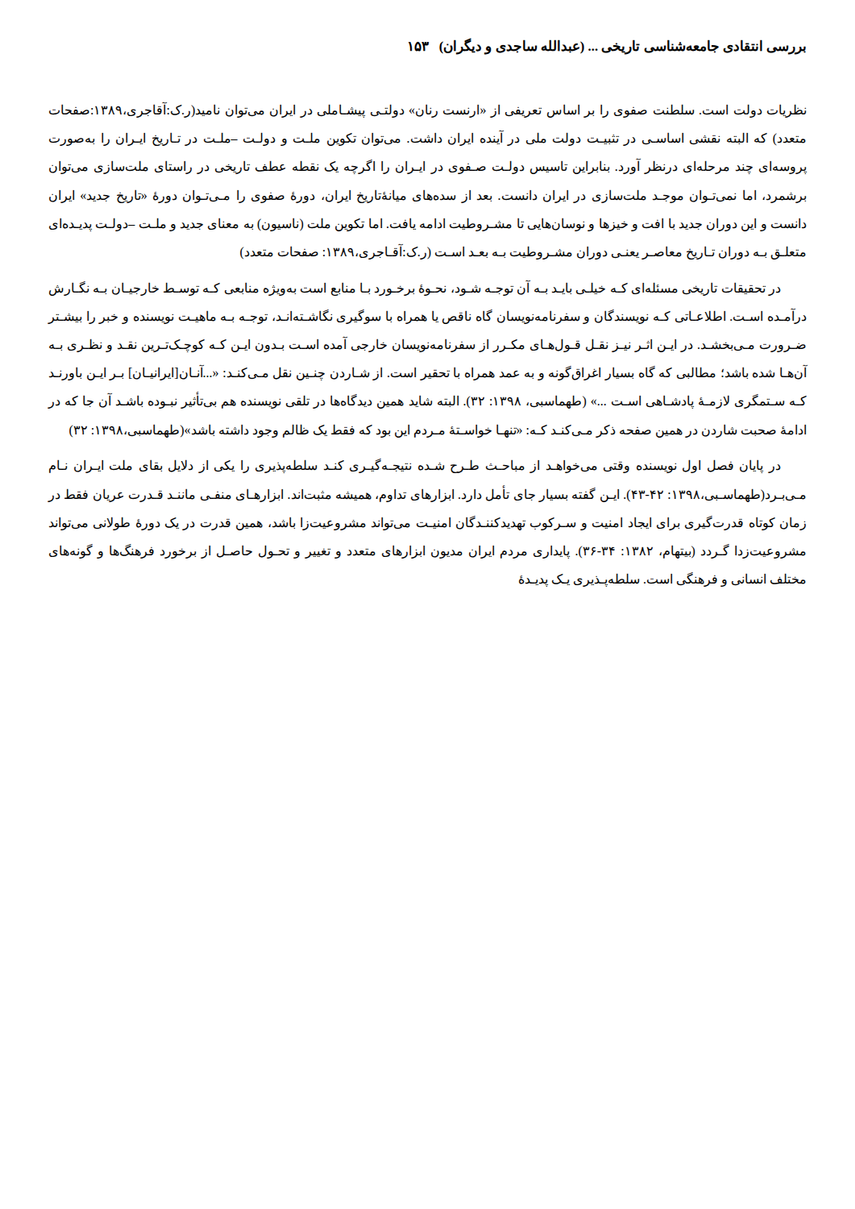بررسی انتقادی جامعه‌شناسی تاریخی ... (عبدالله ساجدی و دیگران) ۱۵۳
نظریات دولت است. سلطنت صفوی را بر اساس تعریفی از «ارنست رنان» دولتـی پیشـاملی در ایران می‌توان نامید(ر.ک:آقاجری،۱۳۸۹:صفحات متعدد) که البته نقشی اساسـی در تثبیـت دولت ملی در آینده ایران داشت. می‌توان تکوین ملـت و دولـت –ملـت در تـاریخ ایـران را به‌صورت پروسه‌ای چند مرحله‌ای درنظر آورد. بنابراین تاسیس دولـت صـفوی در ایـران را اگرچه یک نقطه عطف تاریخی در راستای ملت‌سازی می‌توان برشمرد، اما نمی‌تـوان موجـد ملت‌سازی در ایران دانست. بعد از سده‌های میانهٔ‌تاریخ ایران، دورهٔ صفوی را مـی‌تـوان دورهٔ «تاریخ جدید» ایران دانست و این دوران جدید با افت و خیزها و نوسان‌هایی تا مشـروطیت ادامه یافت. اما تکوین ملت (ناسیون) به معنای جدید و ملـت –دولـت پدیـده‌ای متعلـق بـه دوران تـاریخ معاصـر یعنـی دوران مشـروطیت بـه بعـد اسـت (ر.ک:آقـاجری،۱۳۸۹: صفحات متعدد)
در تحقیقات تاریخی مسئله‌ای کـه خیلـی بایـد بـه آن توجـه شـود، نحـوهٔ برخـورد بـا منابع است به‌ویژه منابعی کـه توسـط خارجیـان بـه نگـارش درآمـده اسـت. اطلاعـاتی کـه نویسندگان و سفرنامه‌نویسان گاه ناقص یا همراه با سوگیری نگاشـته‌انـد، توجـه بـه ماهیـت نویسنده و خبر را بیشـتر ضـرورت مـی‌بخشـد. در ایـن اثـر نیـز نقـل قـول‌هـای مکـرر از سفرنامه‌نویسان خارجی آمده اسـت بـدون ایـن کـه کوچـک‌تـرین نقـد و نظـری بـه آن‌هـا شده باشد؛ مطالبی که گاه بسیار اغراق‌گونه و به عمد همراه با تحقیر است. از شـاردن چنـین نقل مـی‌کنـد: «...آنـان[ایرانیـان] بـر ایـن باورنـد کـه سـتمگری لازمـهٔ پادشـاهی اسـت ...» (طهماسبی، ۱۳۹۸: ۳۲). البته شاید همین دیدگاه‌ها در تلقی نویسنده هم بی‌تأثیر نبـوده باشـد آن جا که در ادامهٔ صحبت شاردن در همین صفحه ذکر مـی‌کنـد کـه: «تنهـا خواسـتهٔ مـردم این بود که فقط یک ظالم وجود داشته باشد»(طهماسبی،۱۳۹۸: ۳۲)
در پایان فصل اول نویسنده وقتی می‌خواهـد از مباحـث طـرح شـده نتیجـه‌گیـری کنـد سلطه‌پذیری را یکی از دلایل بقای ملت ایـران نـام مـی‌بـرد(طهماسـبی،۱۳۹۸: ۴۲-۴۳). ایـن گفته بسیار جای تأمل دارد. ابزارهای تداوم، همیشه مثبت‌اند. ابزارهـای منفـی ماننـد قـدرت عریان فقط در زمان کوتاه قدرت‌گیری برای ایجاد امنیت و سـرکوب تهدیدکننـدگان امنیـت می‌تواند مشروعیت‌زا باشد، همین قدرت در یک دورهٔ طولانی می‌تواند مشروعیت‌زدا گـردد (بیتهام، ۱۳۸۲: ۳۴-۳۶). پایداری مردم ایران مدیون ابزارهای متعدد و تغییر و تحـول حاصـل از برخورد فرهنگ‌ها و گونه‌های مختلف انسانی و فرهنگی است. سلطه‌پـذیری یـک پدیـدهٔ